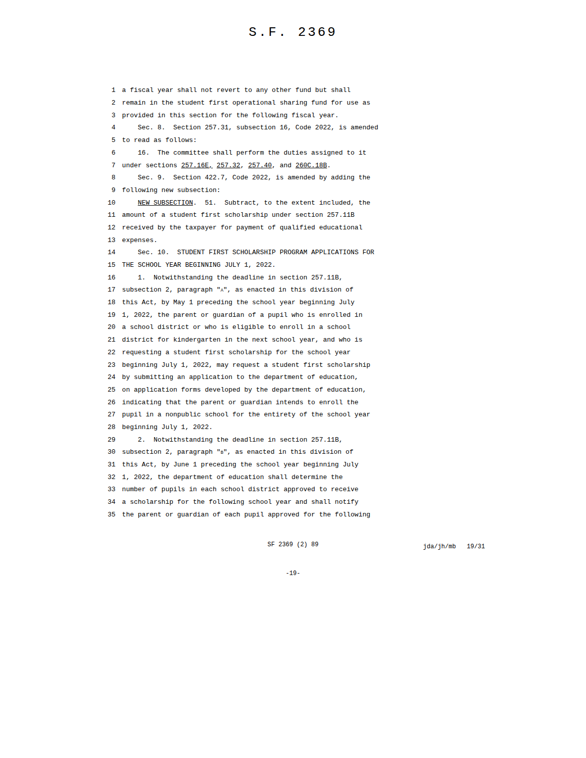S.F. 2369
a fiscal year shall not revert to any other fund but shall
remain in the student first operational sharing fund for use as
provided in this section for the following fiscal year.
Sec. 8. Section 257.31, subsection 16, Code 2022, is amended
to read as follows:
16. The committee shall perform the duties assigned to it
under sections 257.16E, 257.32, 257.40, and 260C.18B.
Sec. 9. Section 422.7, Code 2022, is amended by adding the
following new subsection:
NEW SUBSECTION. 51. Subtract, to the extent included, the
amount of a student first scholarship under section 257.11B
received by the taxpayer for payment of qualified educational
expenses.
Sec. 10. STUDENT FIRST SCHOLARSHIP PROGRAM APPLICATIONS FOR
THE SCHOOL YEAR BEGINNING JULY 1, 2022.
1. Notwithstanding the deadline in section 257.11B,
subsection 2, paragraph "a", as enacted in this division of
this Act, by May 1 preceding the school year beginning July
1, 2022, the parent or guardian of a pupil who is enrolled in
a school district or who is eligible to enroll in a school
district for kindergarten in the next school year, and who is
requesting a student first scholarship for the school year
beginning July 1, 2022, may request a student first scholarship
by submitting an application to the department of education,
on application forms developed by the department of education,
indicating that the parent or guardian intends to enroll the
pupil in a nonpublic school for the entirety of the school year
beginning July 1, 2022.
2. Notwithstanding the deadline in section 257.11B,
subsection 2, paragraph "b", as enacted in this division of
this Act, by June 1 preceding the school year beginning July
1, 2022, the department of education shall determine the
number of pupils in each school district approved to receive
a scholarship for the following school year and shall notify
the parent or guardian of each pupil approved for the following
SF 2369 (2) 89
jda/jh/mb 19/31
-19-